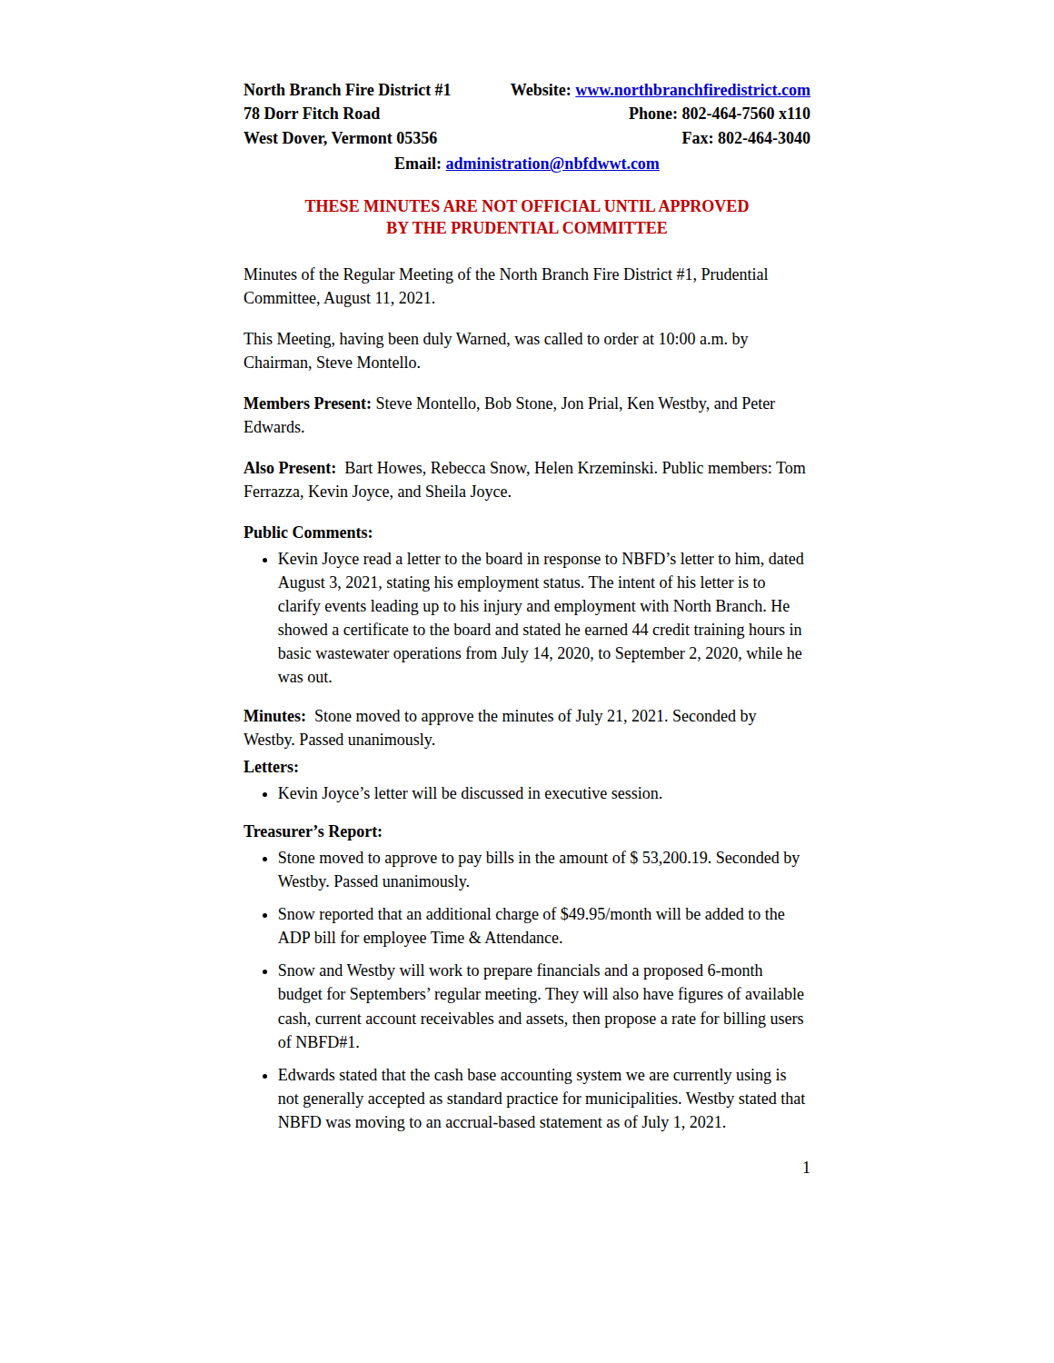North Branch Fire District #1
Website: www.northbranchfiredistrict.com
78 Dorr Fitch Road
Phone: 802-464-7560 x110
West Dover, Vermont 05356
Fax: 802-464-3040
Email: administration@nbfdwwt.com
These minutes are not official until approved by the Prudential Committee
Minutes of the Regular Meeting of the North Branch Fire District #1, Prudential Committee, August 11, 2021.
This Meeting, having been duly Warned, was called to order at 10:00 a.m. by Chairman, Steve Montello.
Members Present: Steve Montello, Bob Stone, Jon Prial, Ken Westby, and Peter Edwards.
Also Present: Bart Howes, Rebecca Snow, Helen Krzeminski. Public members: Tom Ferrazza, Kevin Joyce, and Sheila Joyce.
Public Comments:
Kevin Joyce read a letter to the board in response to NBFD’s letter to him, dated August 3, 2021, stating his employment status. The intent of his letter is to clarify events leading up to his injury and employment with North Branch. He showed a certificate to the board and stated he earned 44 credit training hours in basic wastewater operations from July 14, 2020, to September 2, 2020, while he was out.
Minutes: Stone moved to approve the minutes of July 21, 2021. Seconded by Westby. Passed unanimously.
Letters:
Kevin Joyce’s letter will be discussed in executive session.
Treasurer’s Report:
Stone moved to approve to pay bills in the amount of $ 53,200.19. Seconded by Westby. Passed unanimously.
Snow reported that an additional charge of $49.95/month will be added to the ADP bill for employee Time & Attendance.
Snow and Westby will work to prepare financials and a proposed 6-month budget for Septembers’ regular meeting. They will also have figures of available cash, current account receivables and assets, then propose a rate for billing users of NBFD#1.
Edwards stated that the cash base accounting system we are currently using is not generally accepted as standard practice for municipalities. Westby stated that NBFD was moving to an accrual-based statement as of July 1, 2021.
1